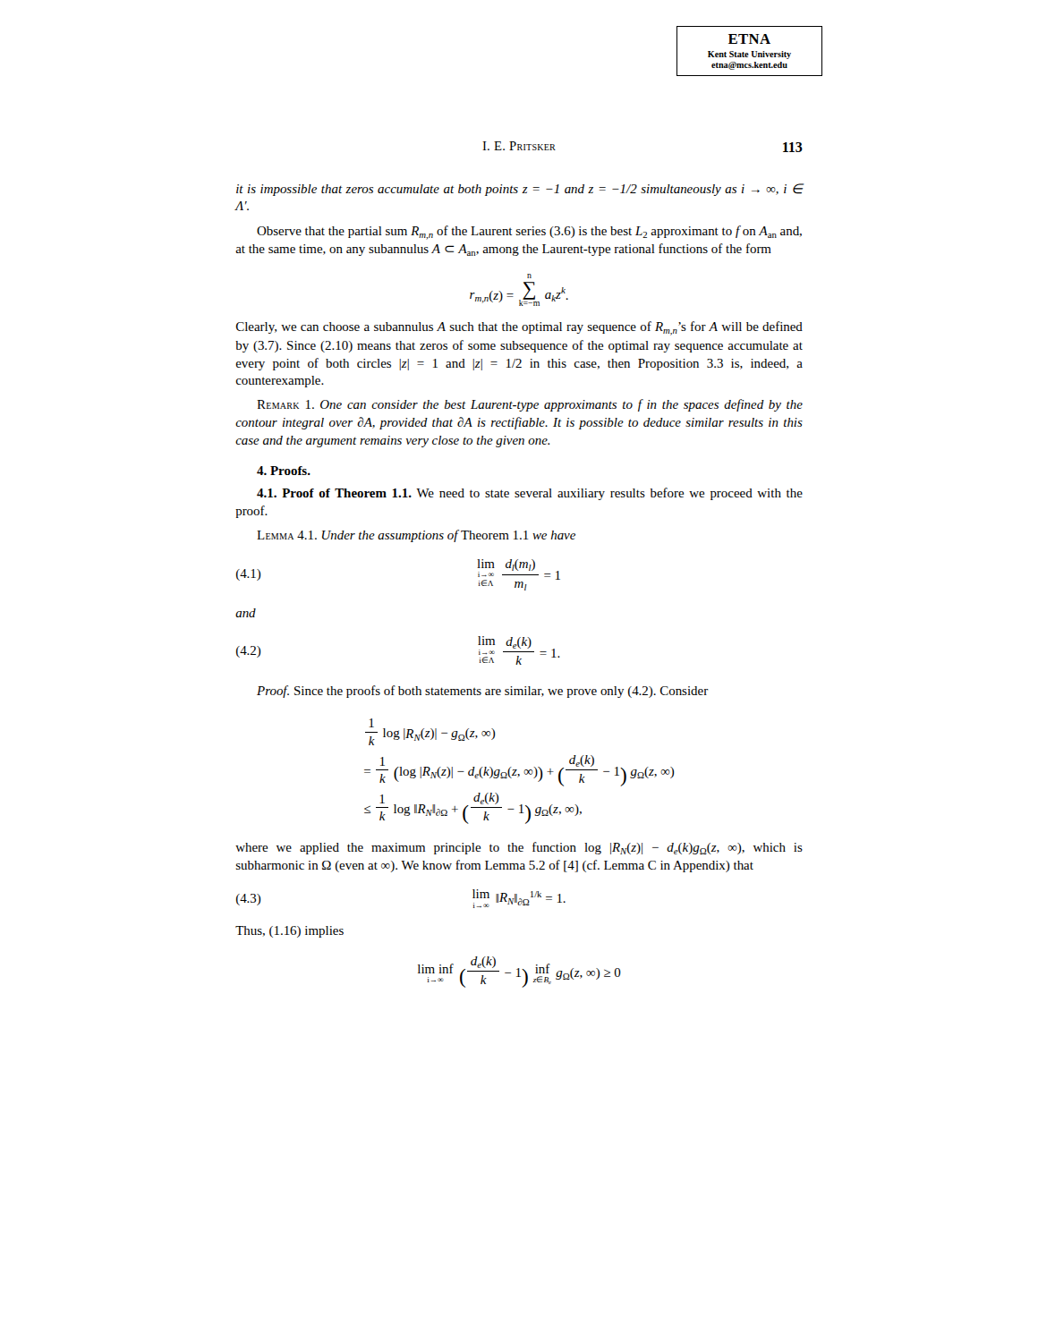ETNA
Kent State University
etna@mcs.kent.edu
I. E. Pritsker 113
it is impossible that zeros accumulate at both points z = −1 and z = −1/2 simultaneously as i → ∞, i ∈ Λ′.
Observe that the partial sum Rm,n of the Laurent series (3.6) is the best L 2 approximant to f on Aan and, at the same time, on any subannulus A ⊂ Aan, among the Laurent-type rational functions of the form
rm,n(z) = n∑k=−m akzk.
Clearly, we can choose a subannulus A such that the optimal ray sequence of Rm,n’s for A will be defined by (3.7). Since (2.10) means that zeros of some subsequence of the optimal ray sequence accumulate at every point of both circles |z| = 1 and |z| = 1/2 in this case, then Proposition 3.3 is, indeed, a counterexample.
Remark 1. One can consider the best Laurent-type approximants to f in the spaces defined by the contour integral over ∂A, provided that ∂A is rectifiable. It is possible to deduce similar results in this case and the argument remains very close to the given one.
4. Proofs.
4.1. Proof of Theorem 1.1. We need to state several auxiliary results before we proceed with the proof.
Lemma 4.1. Under the assumptions of Theorem 1.1 we have
(4.1)
lim i→∞i∈Λ dl(ml) ml = 1
and
(4.2)
lim i→∞i∈Λ de(k) k = 1.
Proof. Since the proofs of both statements are similar, we prove only (4.2). Consider
1 k log |RN(z)| − gΩ(z, ∞) = 1 k (log |RN(z)| − de(k)gΩ(z, ∞)) + (de(k) k − 1) gΩ(z, ∞) ≤ 1 k log ‖RN‖∂Ω + (de(k) k − 1) gΩ(z, ∞),
where we applied the maximum principle to the function log |RN(z)| − de(k)gΩ(z, ∞), which is subharmonic in Ω (even at ∞). We know from Lemma 5.2 of [4] (cf. Lemma C in Appendix) that
(4.3)
lim i→∞ ‖RN‖∂Ω 1/k = 1.
Thus, (1.16) implies
lim inf i→∞ (de(k) k − 1) inf z∈Be gΩ(z, ∞) ≥ 0